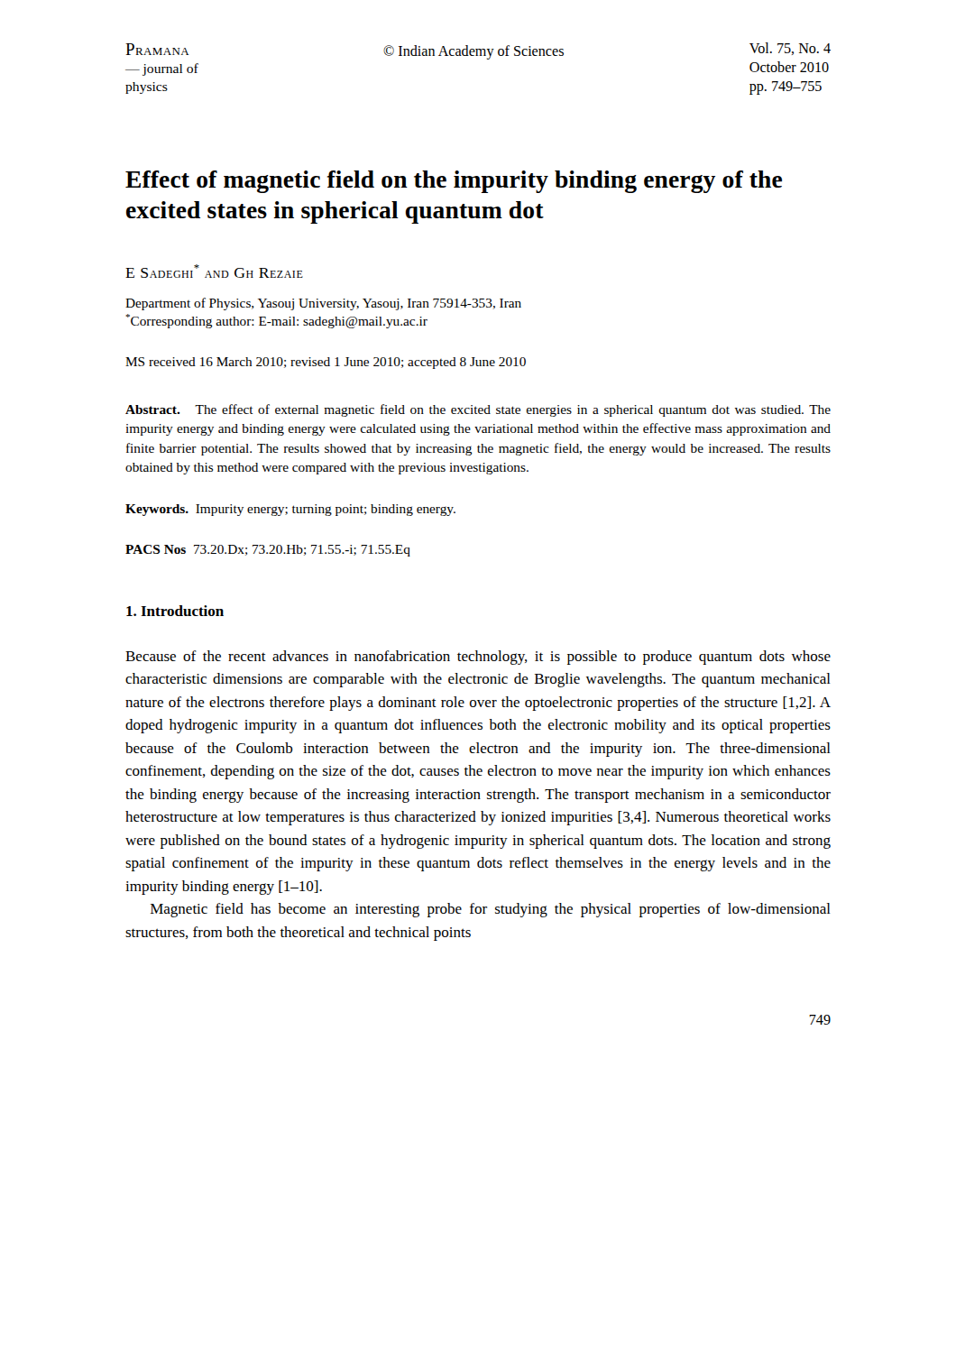Pramana
— journal of
physics
© Indian Academy of Sciences
Vol. 75, No. 4
October 2010
pp. 749–755
Effect of magnetic field on the impurity binding energy of the excited states in spherical quantum dot
E Sadeghi* and Gh Rezaie
Department of Physics, Yasouj University, Yasouj, Iran 75914-353, Iran
*Corresponding author: E-mail: sadeghi@mail.yu.ac.ir
MS received 16 March 2010; revised 1 June 2010; accepted 8 June 2010
Abstract. The effect of external magnetic field on the excited state energies in a spherical quantum dot was studied. The impurity energy and binding energy were calculated using the variational method within the effective mass approximation and finite barrier potential. The results showed that by increasing the magnetic field, the energy would be increased. The results obtained by this method were compared with the previous investigations.
Keywords. Impurity energy; turning point; binding energy.
PACS Nos 73.20.Dx; 73.20.Hb; 71.55.-i; 71.55.Eq
1. Introduction
Because of the recent advances in nanofabrication technology, it is possible to produce quantum dots whose characteristic dimensions are comparable with the electronic de Broglie wavelengths. The quantum mechanical nature of the electrons therefore plays a dominant role over the optoelectronic properties of the structure [1,2]. A doped hydrogenic impurity in a quantum dot influences both the electronic mobility and its optical properties because of the Coulomb interaction between the electron and the impurity ion. The three-dimensional confinement, depending on the size of the dot, causes the electron to move near the impurity ion which enhances the binding energy because of the increasing interaction strength. The transport mechanism in a semiconductor heterostructure at low temperatures is thus characterized by ionized impurities [3,4]. Numerous theoretical works were published on the bound states of a hydrogenic impurity in spherical quantum dots. The location and strong spatial confinement of the impurity in these quantum dots reflect themselves in the energy levels and in the impurity binding energy [1–10].
Magnetic field has become an interesting probe for studying the physical properties of low-dimensional structures, from both the theoretical and technical points
749